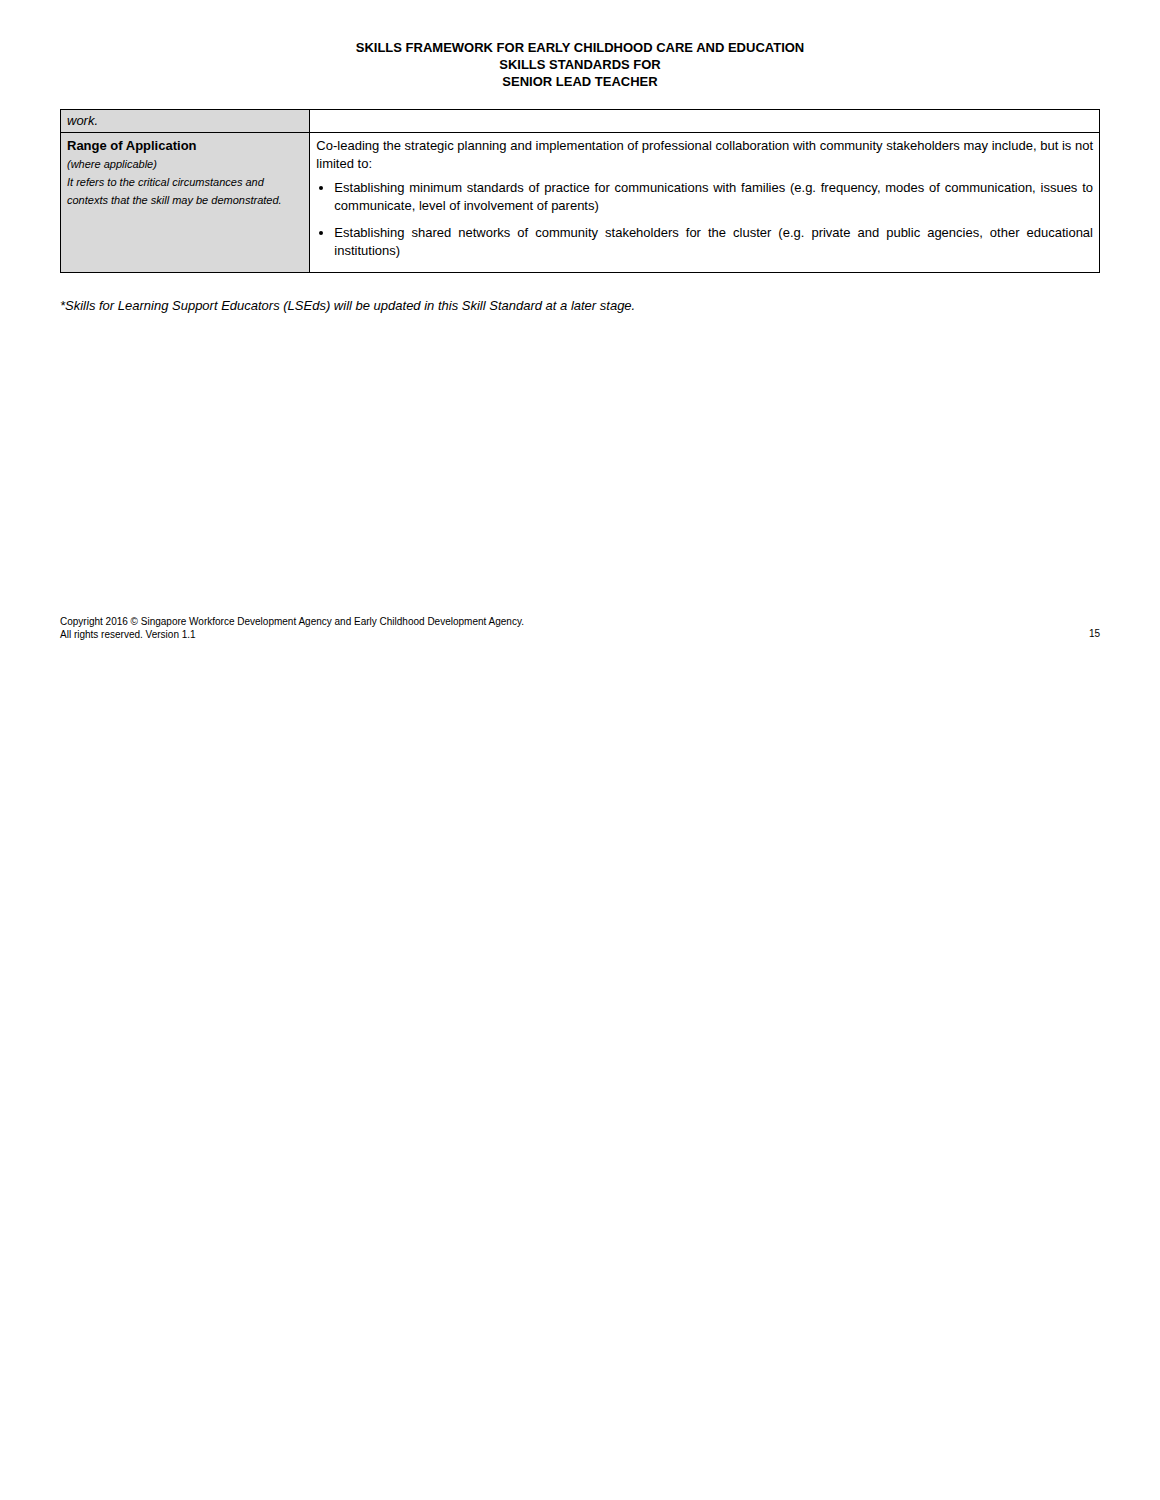SKILLS FRAMEWORK FOR EARLY CHILDHOOD CARE AND EDUCATION
SKILLS STANDARDS FOR
SENIOR LEAD TEACHER
| work. | |
| Range of Application (where applicable) It refers to the critical circumstances and contexts that the skill may be demonstrated. | Co-leading the strategic planning and implementation of professional collaboration with community stakeholders may include, but is not limited to: Establishing minimum standards of practice for communications with families (e.g. frequency, modes of communication, issues to communicate, level of involvement of parents) Establishing shared networks of community stakeholders for the cluster (e.g. private and public agencies, other educational institutions) |
*Skills for Learning Support Educators (LSEds) will be updated in this Skill Standard at a later stage.
Copyright 2016 © Singapore Workforce Development Agency and Early Childhood Development Agency.
All rights reserved. Version 1.1
15